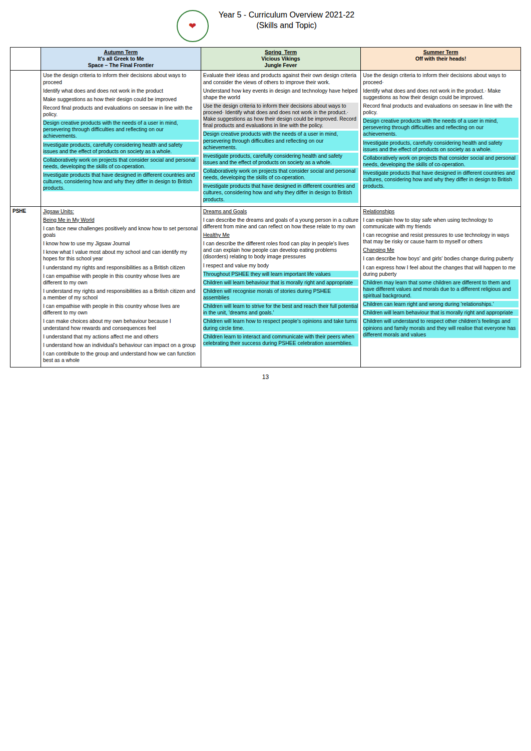❤
Year 5 - Curriculum Overview 2021-22
(Skills and Topic)
| | Autumn Term It's all Greek to Me Space – The Final Frontier | Spring Term Vicious Vikings Jungle Fever | Summer Term Off with their heads! |
| --- | --- | --- | --- |
| | Use the design criteria to inform their decisions about ways to proceed Identify what does and does not work in the product Make suggestions as how their design could be improved Record final products and evaluations on seesaw in line with the policy. Design creative products with the needs of a user in mind, persevering through difficulties and reflecting on our achievements. Investigate products, carefully considering health and safety issues and the effect of products on society as a whole. Collaboratively work on projects that consider social and personal needs, developing the skills of co-operation. Investigate products that have designed in different countries and cultures, considering how and why they differ in design to British products. | Evaluate their ideas and products against their own design criteria and consider the views of others to improve their work. Understand how key events in design and technology have helped shape the world Use the design criteria to inform their decisions about ways to proceed· Identify what does and does not work in the product.· Make suggestions as how their design could be improved. Record final products and evaluations in line with the policy. Design creative products with the needs of a user in mind, persevering through difficulties and reflecting on our achievements. Investigate products, carefully considering health and safety issues and the effect of products on society as a whole. Collaboratively work on projects that consider social and personal needs, developing the skills of co-operation. Investigate products that have designed in different countries and cultures, considering how and why they differ in design to British products. | Use the design criteria to inform their decisions about ways to proceed· Identify what does and does not work in the product.· Make suggestions as how their design could be improved. Record final products and evaluations on seesaw in line with the policy. Design creative products with the needs of a user in mind, persevering through difficulties and reflecting on our achievements. Investigate products, carefully considering health and safety issues and the effect of products on society as a whole. Collaboratively work on projects that consider social and personal needs, developing the skills of co-operation. Investigate products that have designed in different countries and cultures, considering how and why they differ in design to British products. |
| PSHE | Jigsaw Units: Being Me in My World I can face new challenges positively and know how to set personal goals I know how to use my Jigsaw Journal I know what I value most about my school and can identify my hopes for this school year I understand my rights and responsibilities as a British citizen I can empathise with people in this country whose lives are different to my own I understand my rights and responsibilities as a British citizen and a member of my school I can empathise with people in this country whose lives are different to my own I can make choices about my own behaviour because I understand how rewards and consequences feel I understand that my actions affect me and others I understand how an individual's behaviour can impact on a group I can contribute to the group and understand how we can function best as a whole | Dreams and Goals I can describe the dreams and goals of a young person in a culture different from mine and can reflect on how these relate to my own Healthy Me I can describe the different roles food can play in people's lives and can explain how people can develop eating problems (disorders) relating to body image pressures I respect and value my body Throughout PSHEE they will learn important life values Children will learn behaviour that is morally right and appropriate Children will recognise morals of stories during PSHEE assemblies Children will learn to strive for the best and reach their full potential in the unit, 'dreams and goals.' Children will learn how to respect people's opinions and take turns during circle time. Children learn to interact and communicate with their peers when celebrating their success during PSHEE celebration assemblies. | Relationships I can explain how to stay safe when using technology to communicate with my friends I can recognise and resist pressures to use technology in ways that may be risky or cause harm to myself or others Changing Me I can describe how boys' and girls' bodies change during puberty I can express how I feel about the changes that will happen to me during puberty Children may learn that some children are different to them and have different values and morals due to a different religious and spiritual background. Children can learn right and wrong during 'relationships.' Children will learn behaviour that is morally right and appropriate Children will understand to respect other children's feelings and opinions and family morals and they will realise that everyone has different morals and values |
13